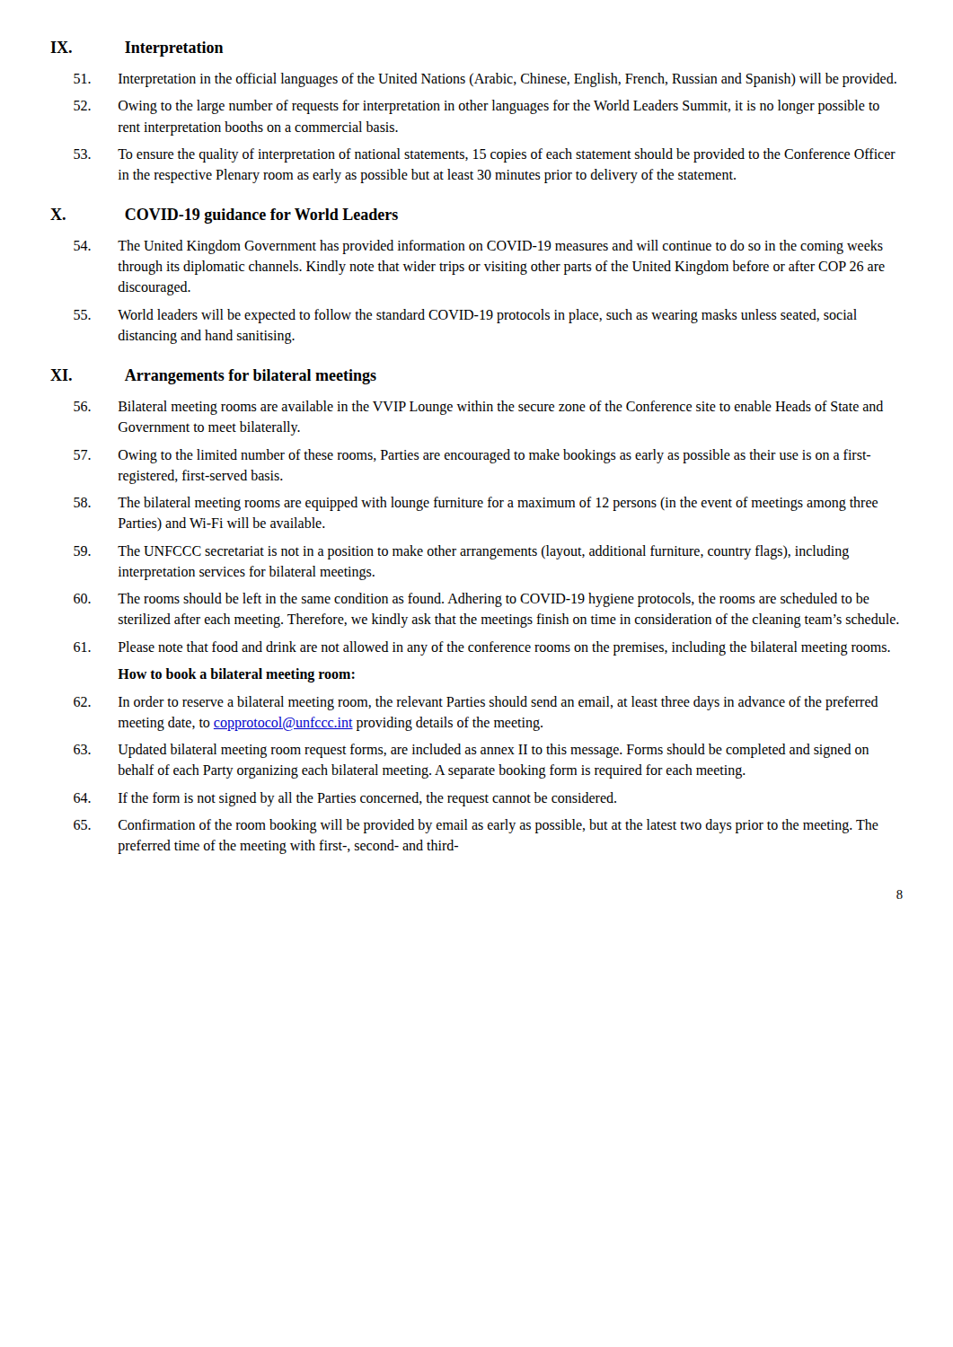IX. Interpretation
51. Interpretation in the official languages of the United Nations (Arabic, Chinese, English, French, Russian and Spanish) will be provided.
52. Owing to the large number of requests for interpretation in other languages for the World Leaders Summit, it is no longer possible to rent interpretation booths on a commercial basis.
53. To ensure the quality of interpretation of national statements, 15 copies of each statement should be provided to the Conference Officer in the respective Plenary room as early as possible but at least 30 minutes prior to delivery of the statement.
X. COVID-19 guidance for World Leaders
54. The United Kingdom Government has provided information on COVID-19 measures and will continue to do so in the coming weeks through its diplomatic channels. Kindly note that wider trips or visiting other parts of the United Kingdom before or after COP 26 are discouraged.
55. World leaders will be expected to follow the standard COVID-19 protocols in place, such as wearing masks unless seated, social distancing and hand sanitising.
XI. Arrangements for bilateral meetings
56. Bilateral meeting rooms are available in the VVIP Lounge within the secure zone of the Conference site to enable Heads of State and Government to meet bilaterally.
57. Owing to the limited number of these rooms, Parties are encouraged to make bookings as early as possible as their use is on a first-registered, first-served basis.
58. The bilateral meeting rooms are equipped with lounge furniture for a maximum of 12 persons (in the event of meetings among three Parties) and Wi-Fi will be available.
59. The UNFCCC secretariat is not in a position to make other arrangements (layout, additional furniture, country flags), including interpretation services for bilateral meetings.
60. The rooms should be left in the same condition as found. Adhering to COVID-19 hygiene protocols, the rooms are scheduled to be sterilized after each meeting. Therefore, we kindly ask that the meetings finish on time in consideration of the cleaning team’s schedule.
61. Please note that food and drink are not allowed in any of the conference rooms on the premises, including the bilateral meeting rooms.
How to book a bilateral meeting room:
62. In order to reserve a bilateral meeting room, the relevant Parties should send an email, at least three days in advance of the preferred meeting date, to copprotocol@unfccc.int providing details of the meeting.
63. Updated bilateral meeting room request forms, are included as annex II to this message. Forms should be completed and signed on behalf of each Party organizing each bilateral meeting. A separate booking form is required for each meeting.
64. If the form is not signed by all the Parties concerned, the request cannot be considered.
65. Confirmation of the room booking will be provided by email as early as possible, but at the latest two days prior to the meeting. The preferred time of the meeting with first-, second- and third-
8